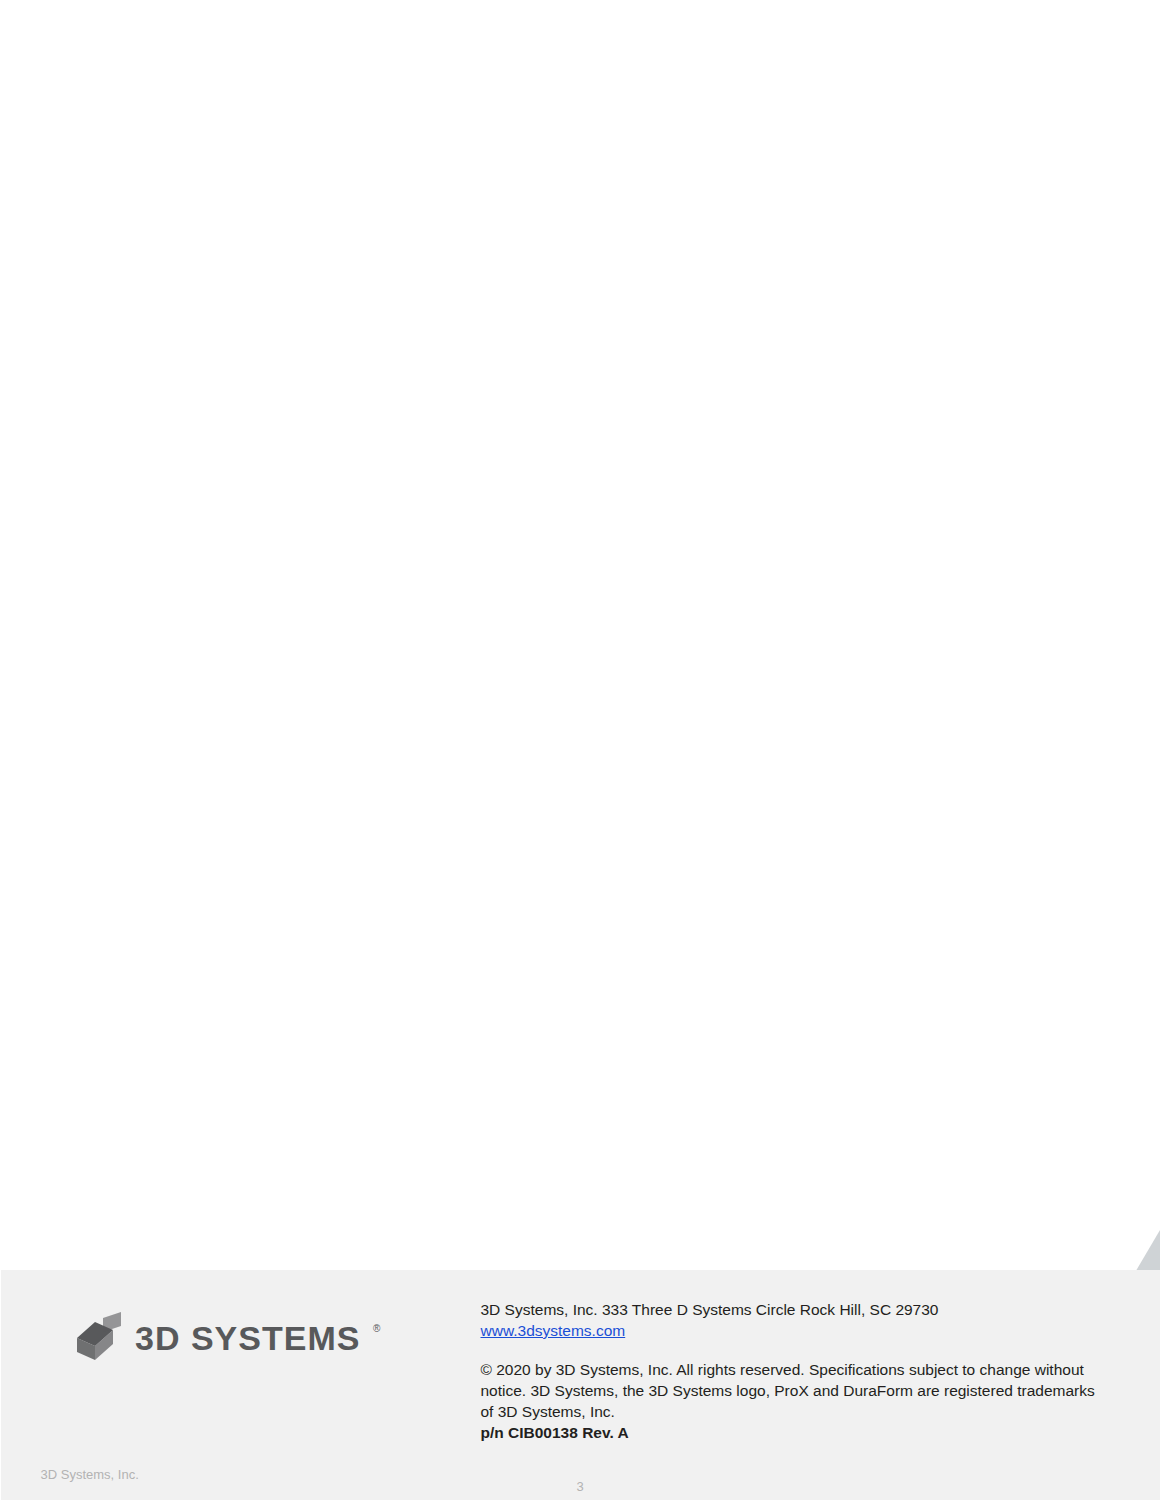3D SYSTEMS ®
3D Systems, Inc. 333 Three D Systems Circle Rock Hill, SC 29730
www.3dsystems.com
© 2020 by 3D Systems, Inc. All rights reserved. Specifications subject to change without notice. 3D Systems, the 3D Systems logo, ProX and DuraForm are registered trademarks of 3D Systems, Inc.
p/n CIB00138 Rev. A
3D Systems, Inc.
3